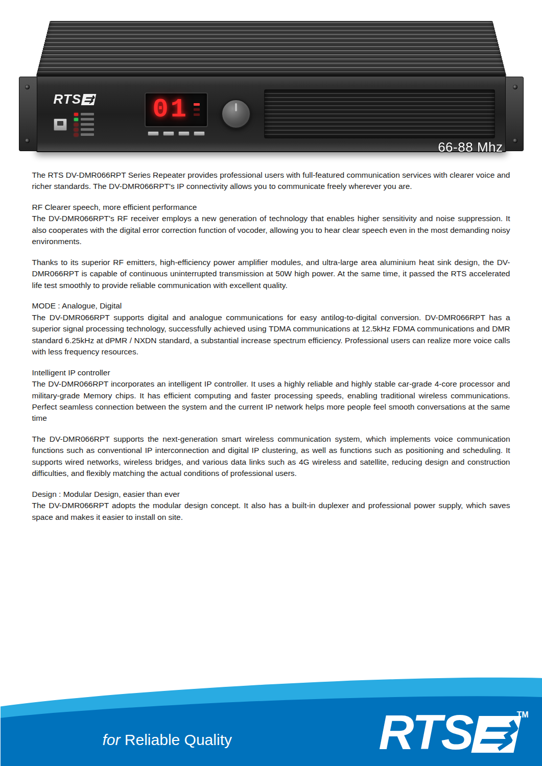RTS⇉
01
66-88 Mhz
The RTS DV-DMR066RPT Series Repeater provides professional users with full-featured communication services with clearer voice and richer standards. The DV-DMR066RPT's IP connectivity allows you to communicate freely wherever you are.
RF Clearer speech, more efficient performance
The DV-DMR066RPT's RF receiver employs a new generation of technology that enables higher sensitivity and noise suppression. It also cooperates with the digital error correction function of vocoder, allowing you to hear clear speech even in the most demanding noisy environments.
Thanks to its superior RF emitters, high-efficiency power amplifier modules, and ultra-large area aluminium heat sink design, the DV-DMR066RPT is capable of continuous uninterrupted transmission at 50W high power. At the same time, it passed the RTS accelerated life test smoothly to provide reliable communication with excellent quality.
MODE : Analogue, Digital
The DV-DMR066RPT supports digital and analogue communications for easy antilog-to-digital conversion. DV-DMR066RPT has a superior signal processing technology, successfully achieved using TDMA communications at 12.5kHz FDMA communications and DMR standard 6.25kHz at dPMR / NXDN standard, a substantial increase spectrum efficiency. Professional users can realize more voice calls with less frequency resources.
Intelligent IP controller
The DV-DMR066RPT incorporates an intelligent IP controller. It uses a highly reliable and highly stable car-grade 4-core processor and military-grade Memory chips. It has efficient computing and faster processing speeds, enabling traditional wireless communications. Perfect seamless connection between the system and the current IP network helps more people feel smooth conversations at the same time
The DV-DMR066RPT supports the next-generation smart wireless communication system, which implements voice communication functions such as conventional IP interconnection and digital IP clustering, as well as functions such as positioning and scheduling. It supports wired networks, wireless bridges, and various data links such as 4G wireless and satellite, reducing design and construction difficulties, and flexibly matching the actual conditions of professional users.
Design : Modular Design, easier than ever
The DV-DMR066RPT adopts the modular design concept. It also has a built-in duplexer and professional power supply, which saves space and makes it easier to install on site.
for Reliable Quality
RTS⇉TM